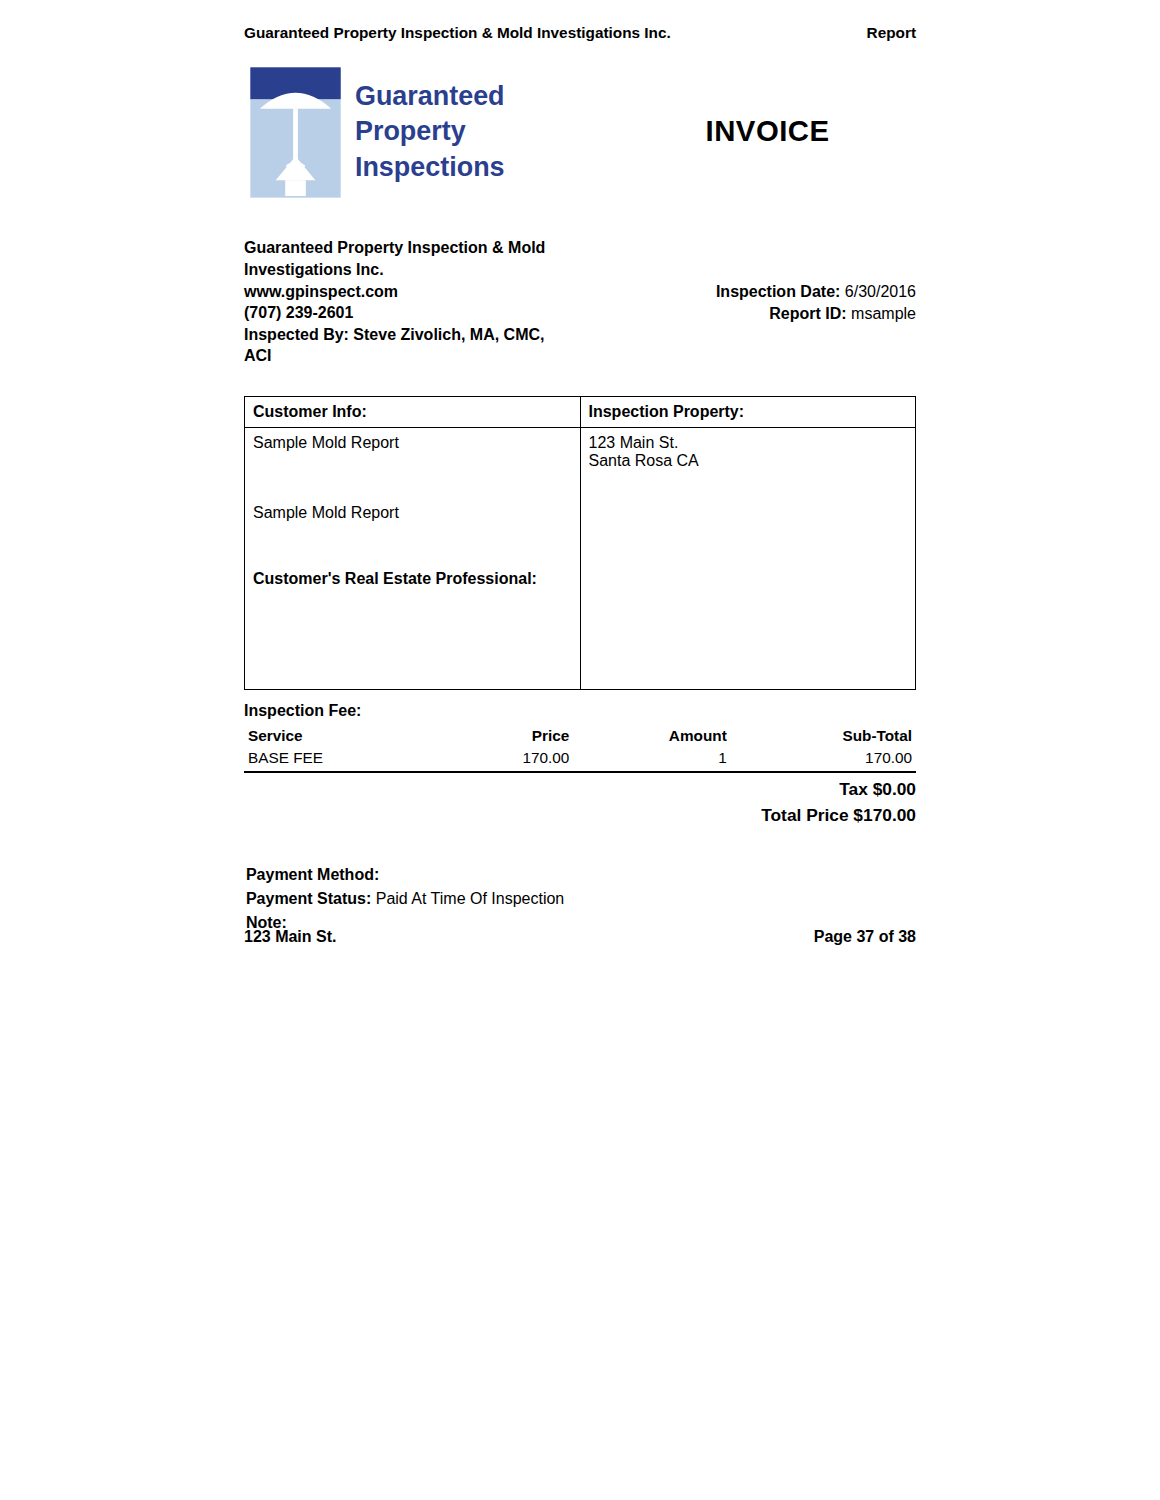Guaranteed Property Inspection & Mold Investigations Inc.
Report
INVOICE
Guaranteed Property Inspection & Mold
Investigations Inc.
www.gpinspect.com
(707) 239-2601
Inspected By: Steve Zivolich, MA, CMC, ACI
Inspection Date: 6/30/2016
Report ID: msample
| Customer Info: | Inspection Property: |
| --- | --- |
| Sample Mold Report Sample Mold Report Customer's Real Estate Professional: | 123 Main St. Santa Rosa CA |
Inspection Fee:
| Service | Price | Amount | Sub-Total |
| --- | --- | --- | --- |
| BASE FEE | 170.00 | 1 | 170.00 |
Tax $0.00
Total Price $170.00
Payment Method:
Payment Status: Paid At Time Of Inspection
Note:
123 Main St.
Page 37 of 38